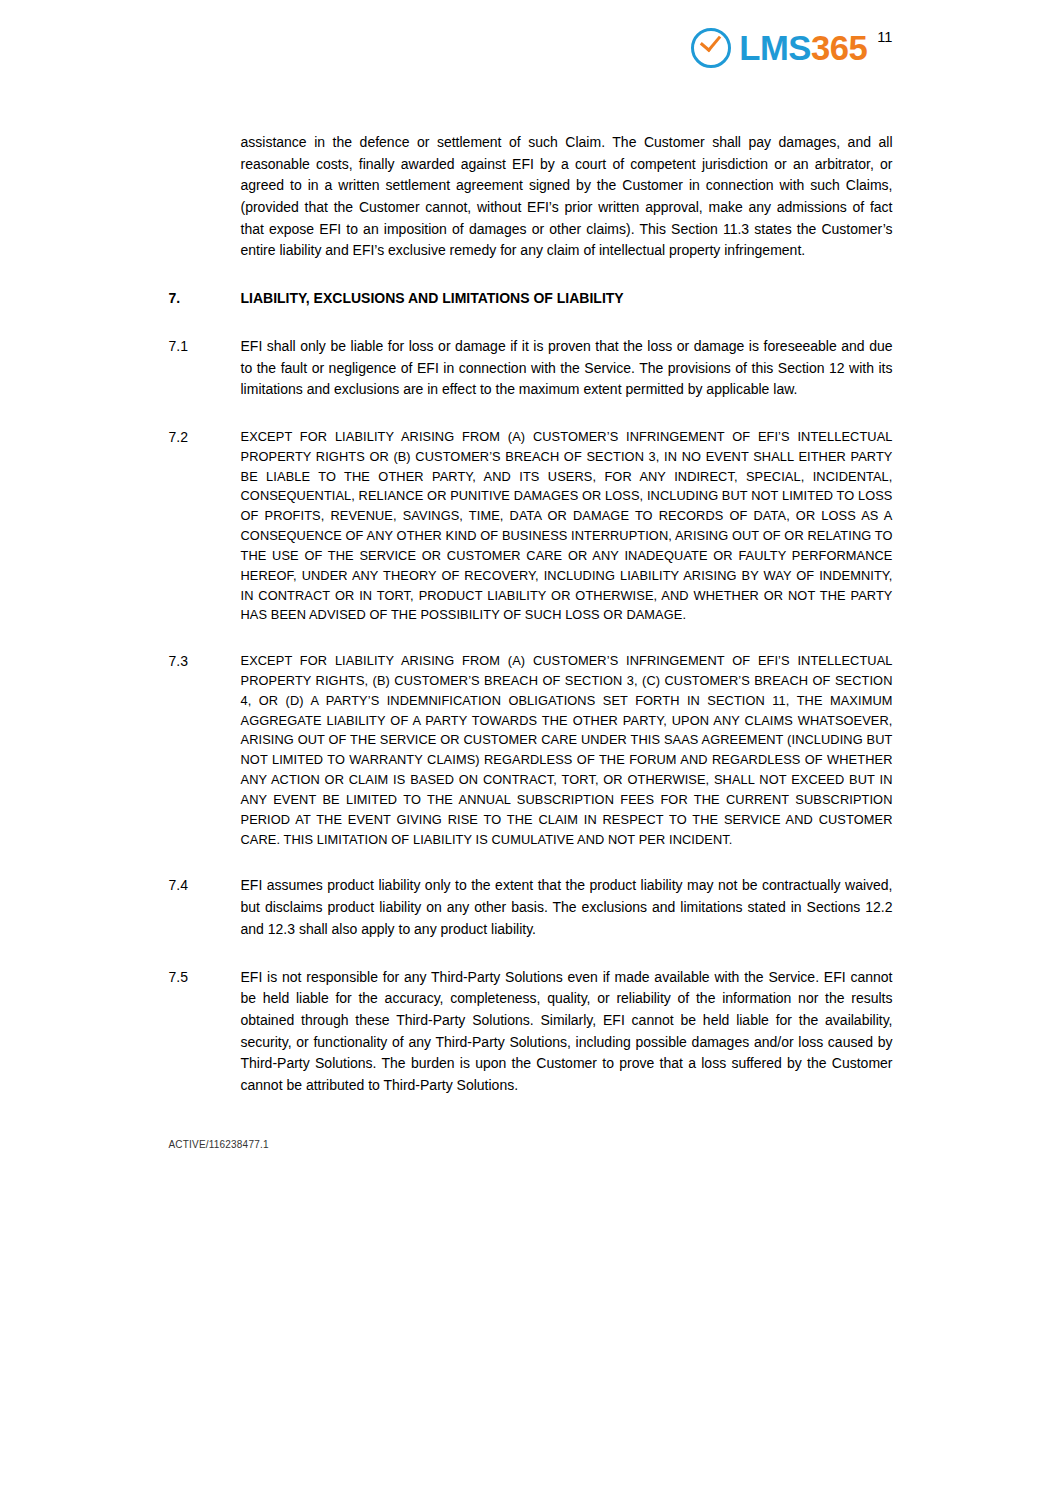LMS 365
11
assistance in the defence or settlement of such Claim. The Customer shall pay damages, and all reasonable costs, finally awarded against EFI by a court of competent jurisdiction or an arbitrator, or agreed to in a written settlement agreement signed by the Customer in connection with such Claims, (provided that the Customer cannot, without EFI’s prior written approval, make any admissions of fact that expose EFI to an imposition of damages or other claims). This Section 11.3 states the Customer’s entire liability and EFI’s exclusive remedy for any claim of intellectual property infringement.
7. LIABILITY, EXCLUSIONS AND LIMITATIONS OF LIABILITY
7.1
EFI shall only be liable for loss or damage if it is proven that the loss or damage is foreseeable and due to the fault or negligence of EFI in connection with the Service. The provisions of this Section 12 with its limitations and exclusions are in effect to the maximum extent permitted by applicable law.
7.2
EXCEPT FOR LIABILITY ARISING FROM (A) CUSTOMER’S INFRINGEMENT OF EFI’S INTELLECTUAL PROPERTY RIGHTS OR (B) CUSTOMER’S BREACH OF SECTION 3, IN NO EVENT SHALL EITHER PARTY BE LIABLE TO THE OTHER PARTY, AND ITS USERS, FOR ANY INDIRECT, SPECIAL, INCIDENTAL, CONSEQUENTIAL, RELIANCE OR PUNITIVE DAMAGES OR LOSS, INCLUDING BUT NOT LIMITED TO LOSS OF PROFITS, REVENUE, SAVINGS, TIME, DATA OR DAMAGE TO RECORDS OF DATA, OR LOSS AS A CONSEQUENCE OF ANY OTHER KIND OF BUSINESS INTERRUPTION, ARISING OUT OF OR RELATING TO THE USE OF THE SERVICE OR CUSTOMER CARE OR ANY INADEQUATE OR FAULTY PERFORMANCE HEREOF, UNDER ANY THEORY OF RECOVERY, INCLUDING LIABILITY ARISING BY WAY OF INDEMNITY, IN CONTRACT OR IN TORT, PRODUCT LIABILITY OR OTHERWISE, AND WHETHER OR NOT THE PARTY HAS BEEN ADVISED OF THE POSSIBILITY OF SUCH LOSS OR DAMAGE.
7.3
EXCEPT FOR LIABILITY ARISING FROM (A) CUSTOMER’S INFRINGEMENT OF EFI’S INTELLECTUAL PROPERTY RIGHTS, (B) CUSTOMER’S BREACH OF SECTION 3, (C) CUSTOMER’S BREACH OF SECTION 4, OR (D) A PARTY’S INDEMNIFICATION OBLIGATIONS SET FORTH IN SECTION 11, THE MAXIMUM AGGREGATE LIABILITY OF A PARTY TOWARDS THE OTHER PARTY, UPON ANY CLAIMS WHATSOEVER, ARISING OUT OF THE SERVICE OR CUSTOMER CARE UNDER THIS SAAS AGREEMENT (INCLUDING BUT NOT LIMITED TO WARRANTY CLAIMS) REGARDLESS OF THE FORUM AND REGARDLESS OF WHETHER ANY ACTION OR CLAIM IS BASED ON CONTRACT, TORT, OR OTHERWISE, SHALL NOT EXCEED BUT IN ANY EVENT BE LIMITED TO THE ANNUAL SUBSCRIPTION FEES FOR THE CURRENT SUBSCRIPTION PERIOD AT THE EVENT GIVING RISE TO THE CLAIM IN RESPECT TO THE SERVICE AND CUSTOMER CARE. THIS LIMITATION OF LIABILITY IS CUMULATIVE AND NOT PER INCIDENT.
7.4
EFI assumes product liability only to the extent that the product liability may not be contractually waived, but disclaims product liability on any other basis. The exclusions and limitations stated in Sections 12.2 and 12.3 shall also apply to any product liability.
7.5
EFI is not responsible for any Third-Party Solutions even if made available with the Service. EFI cannot be held liable for the accuracy, completeness, quality, or reliability of the information nor the results obtained through these Third-Party Solutions. Similarly, EFI cannot be held liable for the availability, security, or functionality of any Third-Party Solutions, including possible damages and/or loss caused by Third-Party Solutions. The burden is upon the Customer to prove that a loss suffered by the Customer cannot be attributed to Third-Party Solutions.
ACTIVE/116238477.1